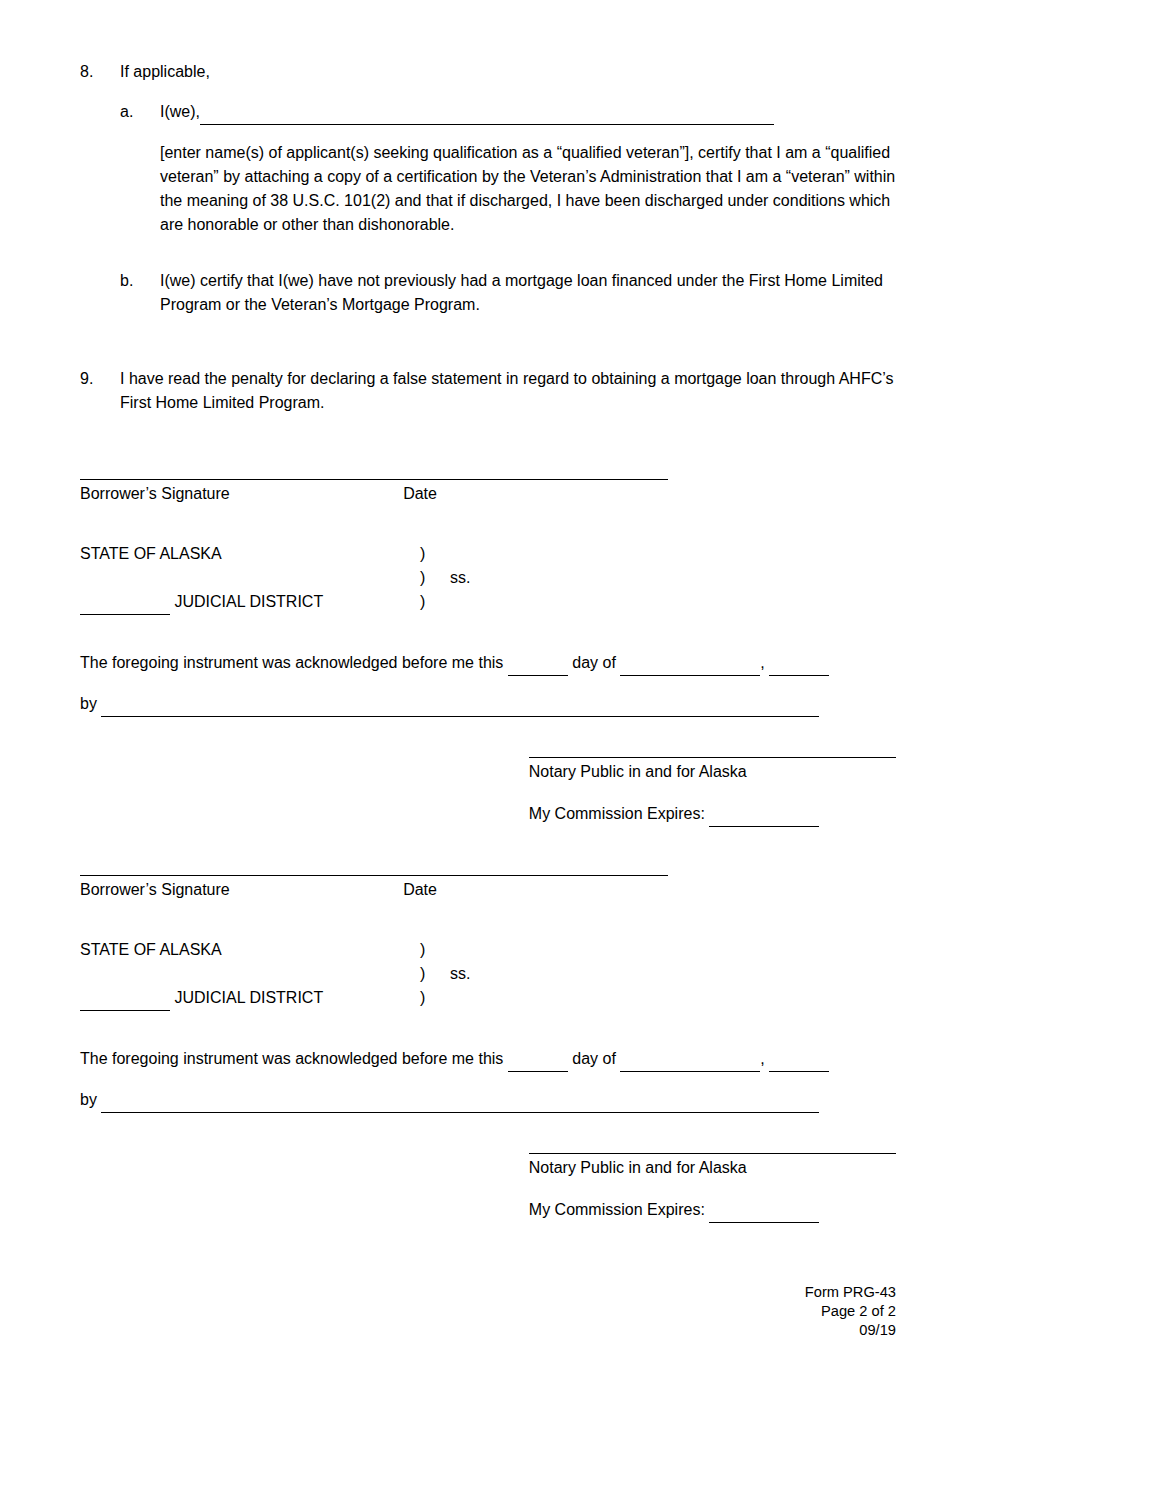8.
If applicable,
a.
I(we),
[enter name(s) of applicant(s) seeking qualification as a “qualified veteran”], certify that I am a “qualified veteran” by attaching a copy of a certification by the Veteran’s Administration that I am a “veteran” within the meaning of 38 U.S.C. 101(2) and that if discharged, I have been discharged under conditions which are honorable or other than dishonorable.
b.
I(we) certify that I(we) have not previously had a mortgage loan financed under the First Home Limited Program or the Veteran’s Mortgage Program.
9.
I have read the penalty for declaring a false statement in regard to obtaining a mortgage loan through AHFC’s First Home Limited Program.
Borrower’s Signature Date
STATE OF ALASKA )
) ss.
JUDICIAL DISTRICT )
The foregoing instrument was acknowledged before me this day of ,
by
Notary Public in and for Alaska
My Commission Expires:
Borrower’s Signature Date
STATE OF ALASKA )
) ss.
JUDICIAL DISTRICT )
The foregoing instrument was acknowledged before me this day of ,
by
Notary Public in and for Alaska
My Commission Expires:
Form PRG-43
Page 2 of 2
09/19